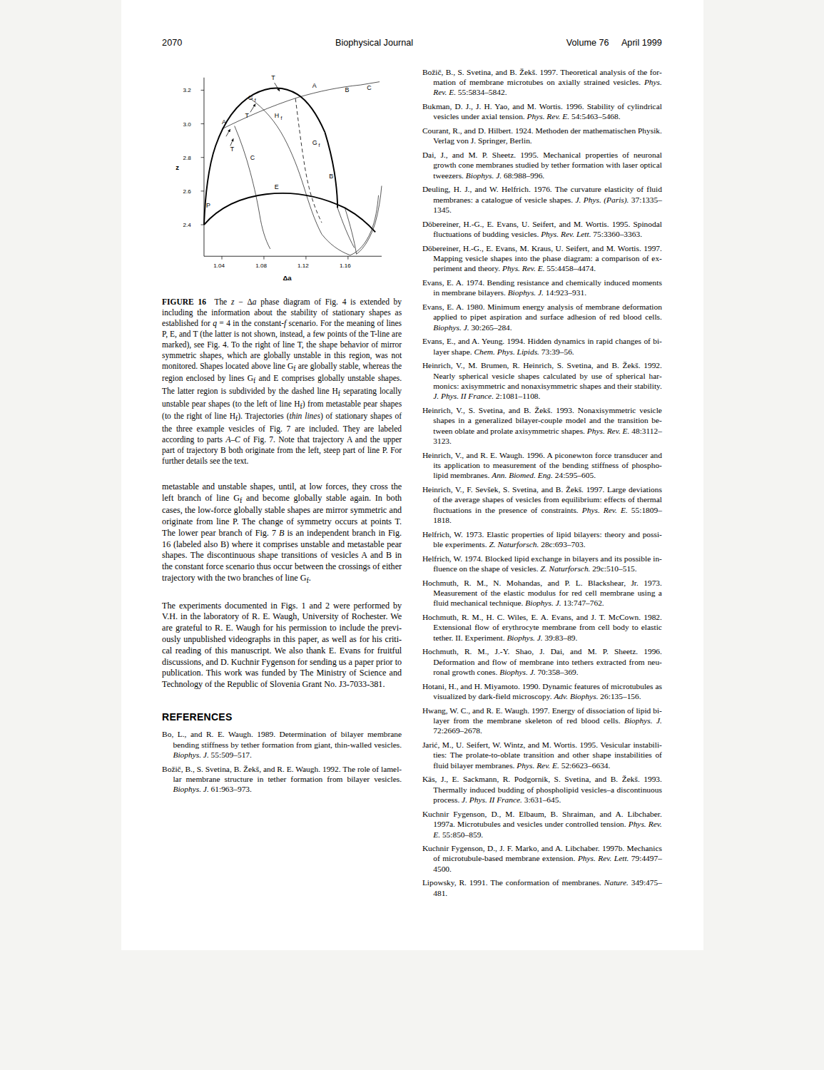2070
Biophysical Journal
Volume 76 April 1999
3.2 3.0 2.8 2.6 2.4 z 1.04 1.08 1.12 1.16 Δa T G f T H f A T C G f B E P A B C
FIGURE 16 The z − Δa phase diagram of Fig. 4 is extended by including the information about the stability of stationary shapes as established for q = 4 in the constant-f scenario. For the meaning of lines P, E, and T (the latter is not shown, instead, a few points of the T-line are marked), see Fig. 4. To the right of line T, the shape behavior of mirror symmetric shapes, which are globally unstable in this region, was not monitored. Shapes located above line Gf are globally stable, whereas the region enclosed by lines Gf and E comprises globally unstable shapes. The latter region is subdivided by the dashed line Hf separating locally unstable pear shapes (to the left of line Hf) from metastable pear shapes (to the right of line Hf). Trajectories (thin lines) of stationary shapes of the three example vesicles of Fig. 7 are included. They are labeled according to parts A–C of Fig. 7. Note that trajectory A and the upper part of trajectory B both originate from the left, steep part of line P. For further details see the text.
metastable and unstable shapes, until, at low forces, they cross the left branch of line Gf and become globally stable again. In both cases, the low-force globally stable shapes are mirror symmetric and originate from line P. The change of symmetry occurs at points T. The lower pear branch of Fig. 7 B is an independent branch in Fig. 16 (labeled also B) where it comprises unstable and metastable pear shapes. The discontinuous shape transitions of vesicles A and B in the constant force scenario thus occur between the crossings of either trajectory with the two branches of line Gf.
The experiments documented in Figs. 1 and 2 were performed by V.H. in the laboratory of R. E. Waugh, University of Rochester. We are grateful to R. E. Waugh for his permission to include the previously unpublished videographs in this paper, as well as for his critical reading of this manuscript. We also thank E. Evans for fruitful discussions, and D. Kuchnir Fygenson for sending us a paper prior to publication. This work was funded by The Ministry of Science and Technology of the Republic of Slovenia Grant No. J3-7033-381.
REFERENCES
Bo, L., and R. E. Waugh. 1989. Determination of bilayer membrane bending stiffness by tether formation from giant, thin-walled vesicles. Biophys. J. 55:509–517.
Božič, B., S. Svetina, B. Žekš, and R. E. Waugh. 1992. The role of lamellar membrane structure in tether formation from bilayer vesicles. Biophys. J. 61:963–973.
Božič, B., S. Svetina, and B. Žekš. 1997. Theoretical analysis of the formation of membrane microtubes on axially strained vesicles. Phys. Rev. E. 55:5834–5842.
Bukman, D. J., J. H. Yao, and M. Wortis. 1996. Stability of cylindrical vesicles under axial tension. Phys. Rev. E. 54:5463–5468.
Courant, R., and D. Hilbert. 1924. Methoden der mathematischen Physik. Verlag von J. Springer, Berlin.
Dai, J., and M. P. Sheetz. 1995. Mechanical properties of neuronal growth cone membranes studied by tether formation with laser optical tweezers. Biophys. J. 68:988–996.
Deuling, H. J., and W. Helfrich. 1976. The curvature elasticity of fluid membranes: a catalogue of vesicle shapes. J. Phys. (Paris). 37:1335–1345.
Döbereiner, H.-G., E. Evans, U. Seifert, and M. Wortis. 1995. Spinodal fluctuations of budding vesicles. Phys. Rev. Lett. 75:3360–3363.
Döbereiner, H.-G., E. Evans, M. Kraus, U. Seifert, and M. Wortis. 1997. Mapping vesicle shapes into the phase diagram: a comparison of experiment and theory. Phys. Rev. E. 55:4458–4474.
Evans, E. A. 1974. Bending resistance and chemically induced moments in membrane bilayers. Biophys. J. 14:923–931.
Evans, E. A. 1980. Minimum energy analysis of membrane deformation applied to pipet aspiration and surface adhesion of red blood cells. Biophys. J. 30:265–284.
Evans, E., and A. Yeung. 1994. Hidden dynamics in rapid changes of bilayer shape. Chem. Phys. Lipids. 73:39–56.
Heinrich, V., M. Brumen, R. Heinrich, S. Svetina, and B. Žekš. 1992. Nearly spherical vesicle shapes calculated by use of spherical harmonics: axisymmetric and nonaxisymmetric shapes and their stability. J. Phys. II France. 2:1081–1108.
Heinrich, V., S. Svetina, and B. Žekš. 1993. Nonaxisymmetric vesicle shapes in a generalized bilayer-couple model and the transition between oblate and prolate axisymmetric shapes. Phys. Rev. E. 48:3112–3123.
Heinrich, V., and R. E. Waugh. 1996. A piconewton force transducer and its application to measurement of the bending stiffness of phospholipid membranes. Ann. Biomed. Eng. 24:595–605.
Heinrich, V., F. Sevšek, S. Svetina, and B. Žekš. 1997. Large deviations of the average shapes of vesicles from equilibrium: effects of thermal fluctuations in the presence of constraints. Phys. Rev. E. 55:1809–1818.
Helfrich, W. 1973. Elastic properties of lipid bilayers: theory and possible experiments. Z. Naturforsch. 28c:693–703.
Helfrich, W. 1974. Blocked lipid exchange in bilayers and its possible influence on the shape of vesicles. Z. Naturforsch. 29c:510–515.
Hochmuth, R. M., N. Mohandas, and P. L. Blackshear, Jr. 1973. Measurement of the elastic modulus for red cell membrane using a fluid mechanical technique. Biophys. J. 13:747–762.
Hochmuth, R. M., H. C. Wiles, E. A. Evans, and J. T. McCown. 1982. Extensional flow of erythrocyte membrane from cell body to elastic tether. II. Experiment. Biophys. J. 39:83–89.
Hochmuth, R. M., J.-Y. Shao, J. Dai, and M. P. Sheetz. 1996. Deformation and flow of membrane into tethers extracted from neuronal growth cones. Biophys. J. 70:358–369.
Hotani, H., and H. Miyamoto. 1990. Dynamic features of microtubules as visualized by dark-field microscopy. Adv. Biophys. 26:135–156.
Hwang, W. C., and R. E. Waugh. 1997. Energy of dissociation of lipid bilayer from the membrane skeleton of red blood cells. Biophys. J. 72:2669–2678.
Jarić, M., U. Seifert, W. Wintz, and M. Wortis. 1995. Vesicular instabilities: The prolate-to-oblate transition and other shape instabilities of fluid bilayer membranes. Phys. Rev. E. 52:6623–6634.
Käs, J., E. Sackmann, R. Podgornik, S. Svetina, and B. Žekš. 1993. Thermally induced budding of phospholipid vesicles–a discontinuous process. J. Phys. II France. 3:631–645.
Kuchnir Fygenson, D., M. Elbaum, B. Shraiman, and A. Libchaber. 1997a. Microtubules and vesicles under controlled tension. Phys. Rev. E. 55:850–859.
Kuchnir Fygenson, D., J. F. Marko, and A. Libchaber. 1997b. Mechanics of microtubule-based membrane extension. Phys. Rev. Lett. 79:4497–4500.
Lipowsky, R. 1991. The conformation of membranes. Nature. 349:475–481.